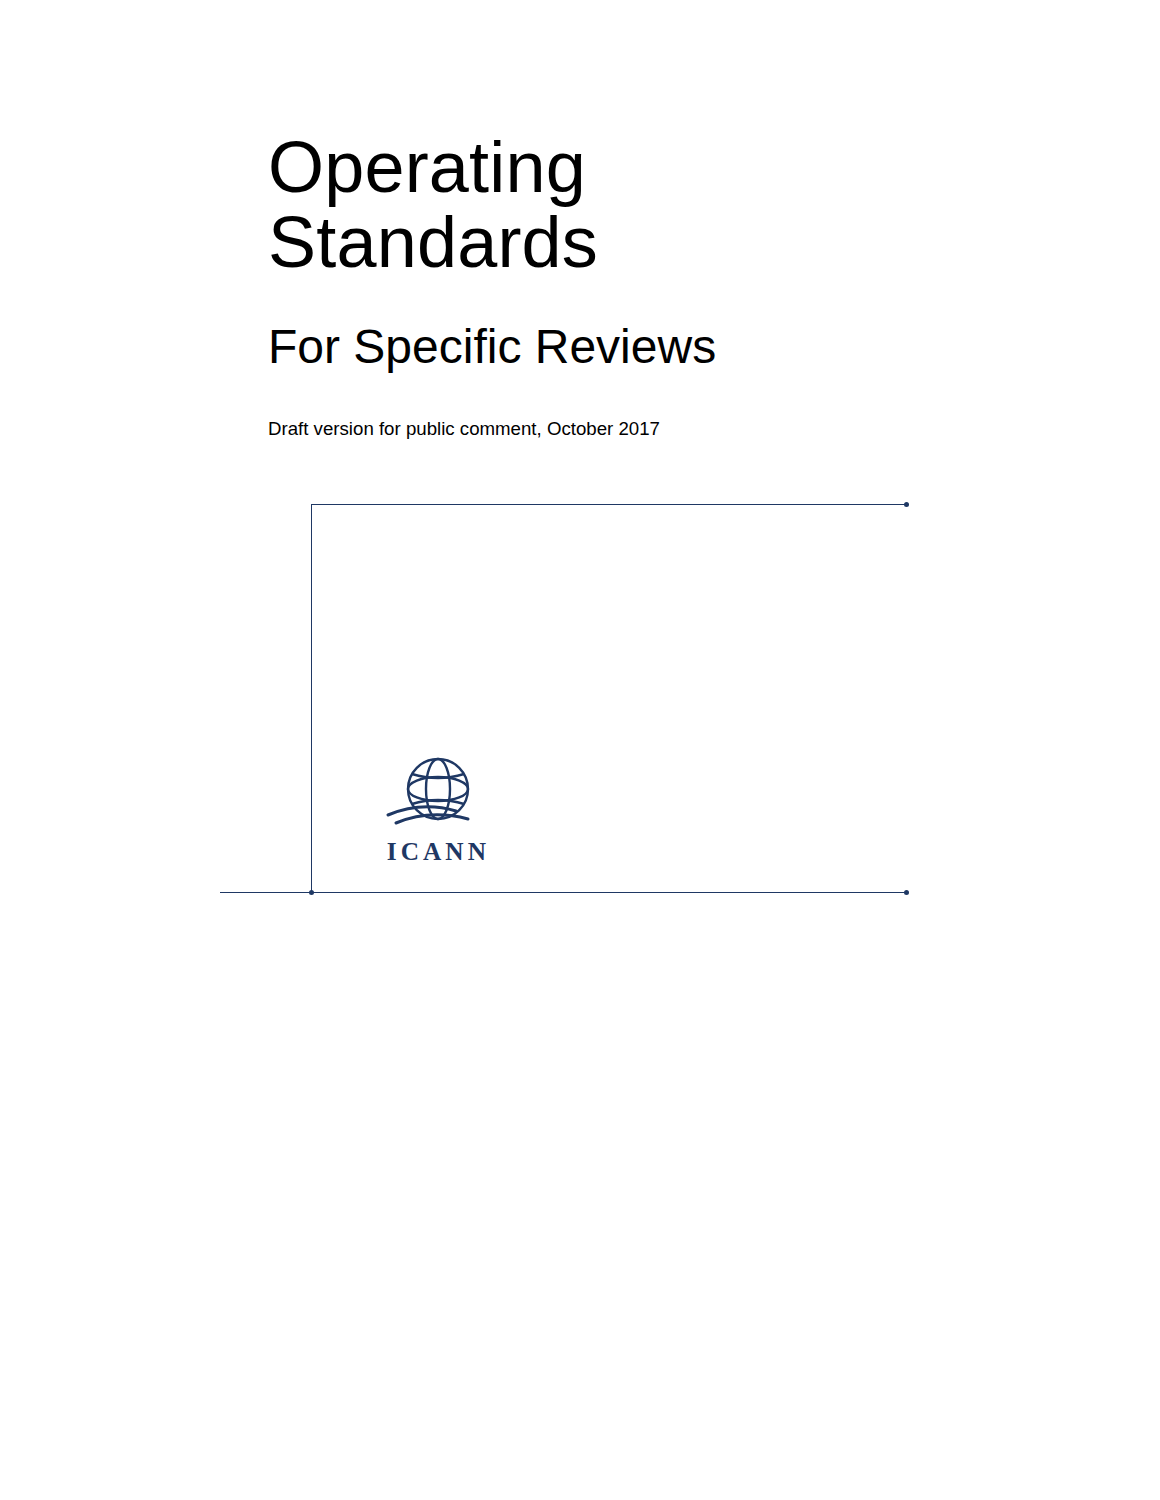Operating Standards
For Specific Reviews
Draft version for public comment, October 2017
ICANN